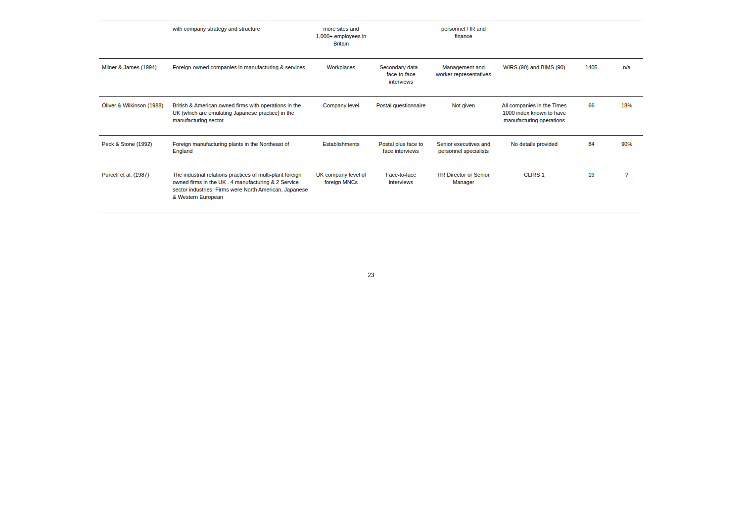| | with company strategy and structure | more sites and 1,000+ employees in Britain | | personnel / IR and finance | | | |
| Milner & James (1994) | Foreign-owned companies in manufacturing & services | Workplaces | Secondary data – face-to-face interviews | Management and worker representatives | WIRS (90) and BIMS (90) | 1405 | n/a |
| Oliver & Wilkinson (1988) | British & American owned firms with operations in the UK (which are emulating Japanese practice) in the manufacturing sector | Company level | Postal questionnaire | Not given | All companies in the Times 1000 index known to have manufacturing operations | 66 | 18% |
| Peck & Stone (1992) | Foreign manufacturing plants in the Northeast of England | Establishments | Postal plus face to face interviews | Senior executives and personnel specialists | No details provided | 84 | 90% |
| Purcell et al. (1987) | The industrial relations practices of multi-plant foreign owned firms in the UK . 4 manufacturing & 2 Service sector industries. Firms were North American, Japanese & Western European | UK company level of foreign MNCs | Face-to-face interviews | HR Director or Senior Manager | CLIRS 1 | 19 | ? |
23